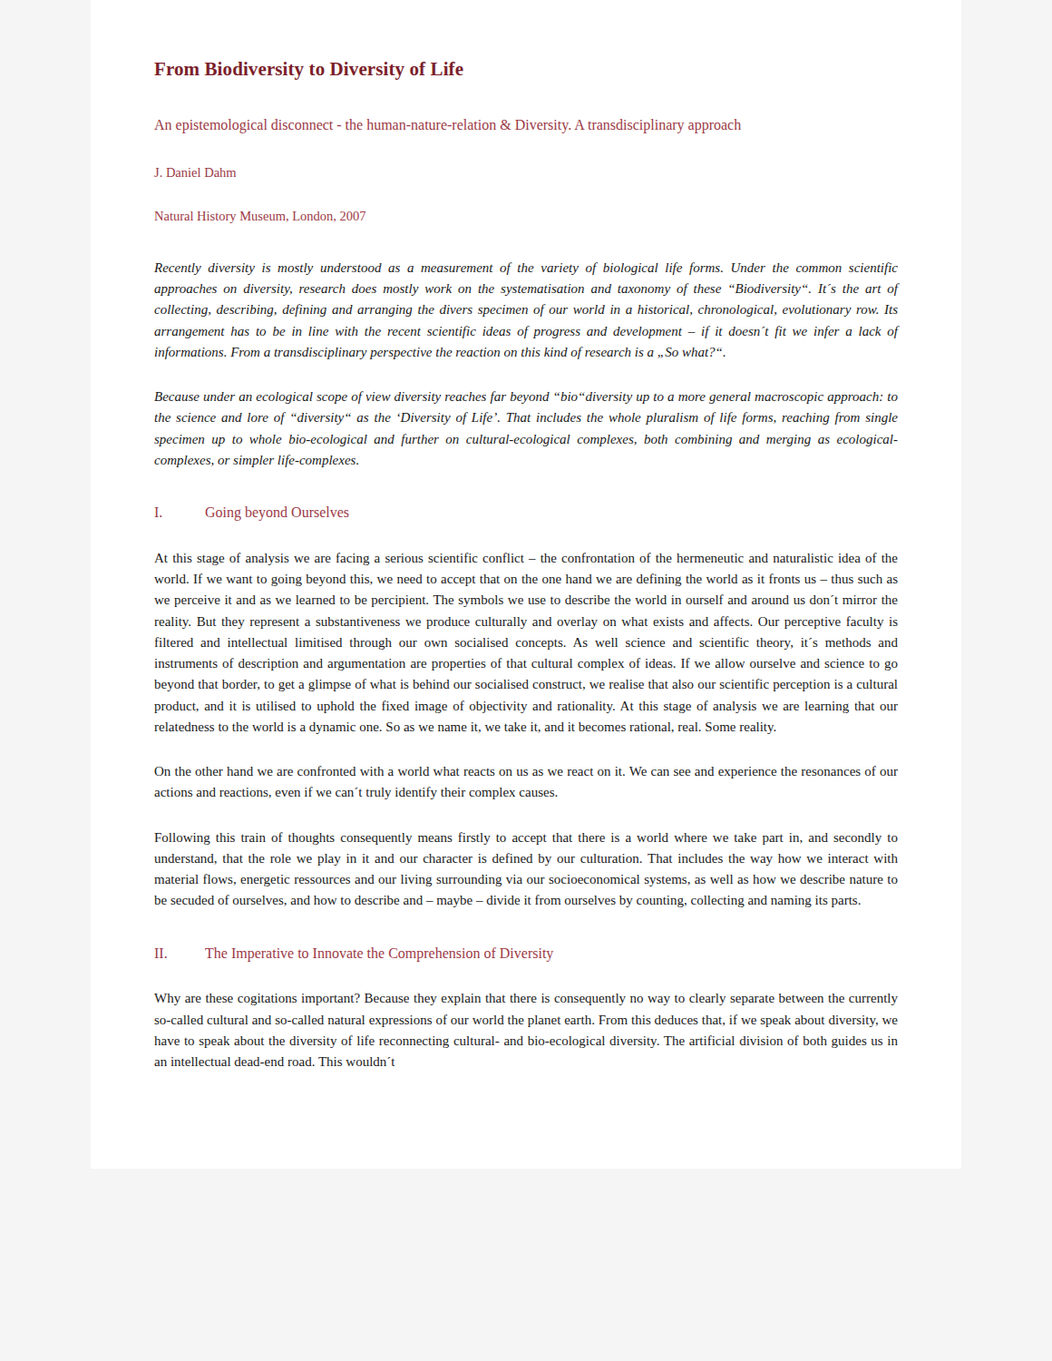From Biodiversity to Diversity of Life
An epistemological disconnect - the human-nature-relation & Diversity. A transdisciplinary approach
J. Daniel Dahm
Natural History Museum, London, 2007
Recently diversity is mostly understood as a measurement of the variety of biological life forms. Under the common scientific approaches on diversity, research does mostly work on the systematisation and taxonomy of these “Biodiversity“. It´s the art of collecting, describing, defining and arranging the divers specimen of our world in a historical, chronological, evolutionary row. Its arrangement has to be in line with the recent scientific ideas of progress and development – if it doesn´t fit we infer a lack of informations. From a transdisciplinary perspective the reaction on this kind of research is a „So what?“.
Because under an ecological scope of view diversity reaches far beyond “bio“diversity up to a more general macroscopic approach: to the science and lore of “diversity“ as the ‘Diversity of Life’. That includes the whole pluralism of life forms, reaching from single specimen up to whole bio-ecological and further on cultural-ecological complexes, both combining and merging as ecological-complexes, or simpler life-complexes.
I. Going beyond Ourselves
At this stage of analysis we are facing a serious scientific conflict – the confrontation of the hermeneutic and naturalistic idea of the world. If we want to going beyond this, we need to accept that on the one hand we are defining the world as it fronts us – thus such as we perceive it and as we learned to be percipient. The symbols we use to describe the world in ourself and around us don´t mirror the reality. But they represent a substantiveness we produce culturally and overlay on what exists and affects. Our perceptive faculty is filtered and intellectual limitised through our own socialised concepts. As well science and scientific theory, it´s methods and instruments of description and argumentation are properties of that cultural complex of ideas. If we allow ourselve and science to go beyond that border, to get a glimpse of what is behind our socialised construct, we realise that also our scientific perception is a cultural product, and it is utilised to uphold the fixed image of objectivity and rationality. At this stage of analysis we are learning that our relatedness to the world is a dynamic one. So as we name it, we take it, and it becomes rational, real. Some reality.
On the other hand we are confronted with a world what reacts on us as we react on it. We can see and experience the resonances of our actions and reactions, even if we can´t truly identify their complex causes.
Following this train of thoughts consequently means firstly to accept that there is a world where we take part in, and secondly to understand, that the role we play in it and our character is defined by our culturation. That includes the way how we interact with material flows, energetic ressources and our living surrounding via our socioeconomical systems, as well as how we describe nature to be secuded of ourselves, and how to describe and – maybe – divide it from ourselves by counting, collecting and naming its parts.
II. The Imperative to Innovate the Comprehension of Diversity
Why are these cogitations important? Because they explain that there is consequently no way to clearly separate between the currently so-called cultural and so-called natural expressions of our world the planet earth. From this deduces that, if we speak about diversity, we have to speak about the diversity of life reconnecting cultural- and bio-ecological diversity. The artificial division of both guides us in an intellectual dead-end road. This wouldn´t